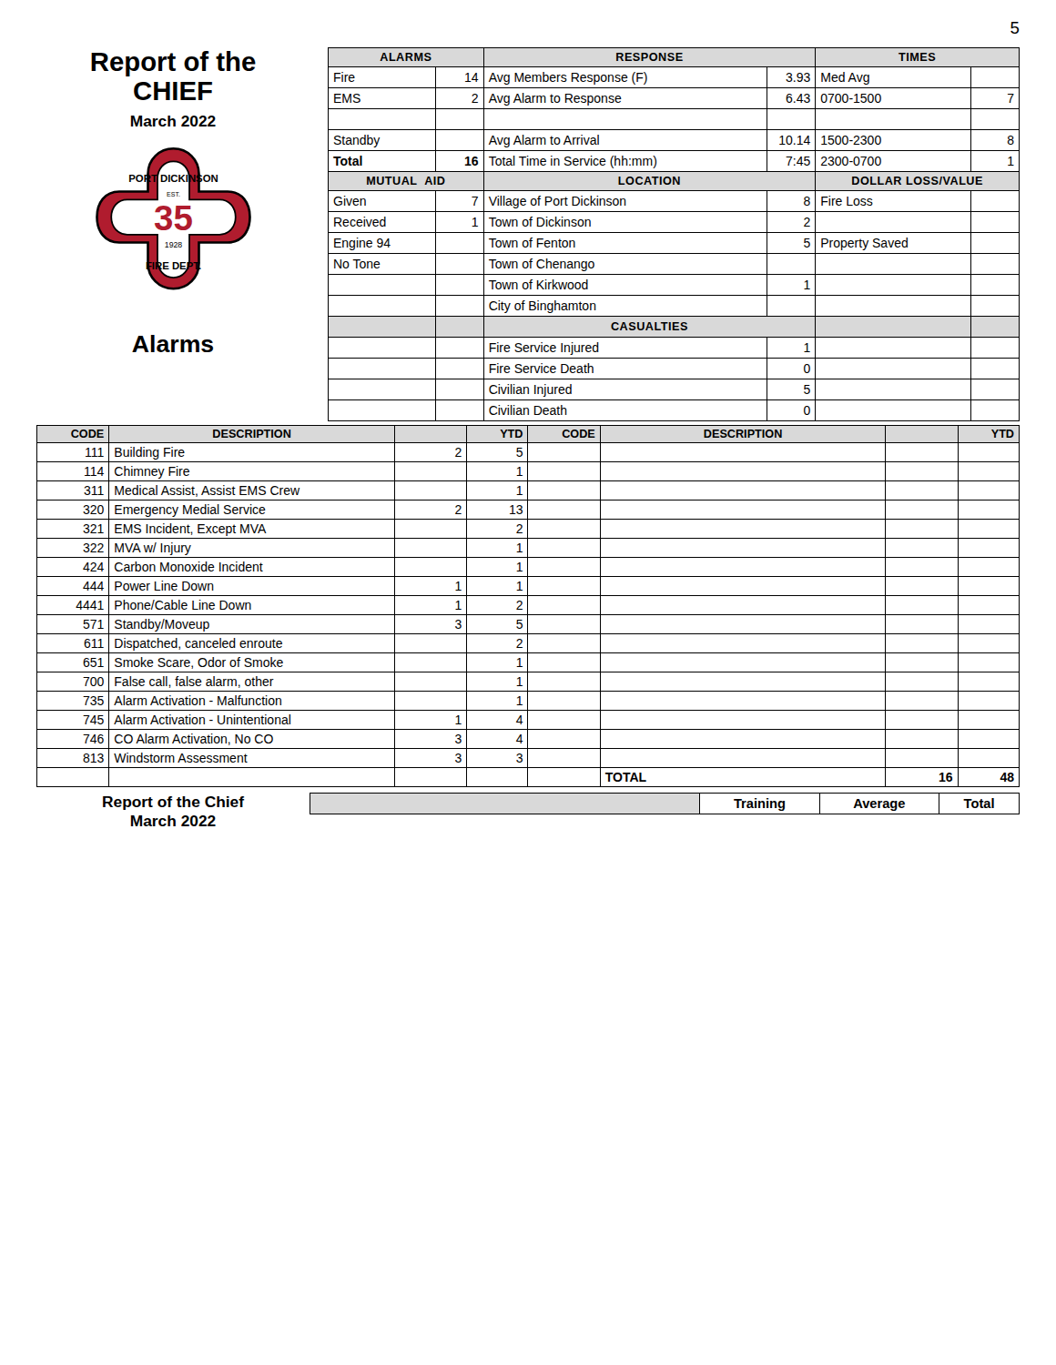5
Report of the
CHIEF
March 2022
PORT DICKINSON EST. 35 1928 FIRE DEPT.
Alarms
| ALARMS | RESPONSE | TIMES |
| Fire | 14 | Avg Members Response (F) | 3.93 | Med Avg | |
| EMS | 2 | Avg Alarm to Response | 6.43 | 0700-1500 | 7 |
| Standby | | Avg Alarm to Arrival | 10.14 | 1500-2300 | 8 |
| Total | 16 | Total Time in Service (hh:mm) | 7:45 | 2300-0700 | 1 |
| MUTUAL AID | LOCATION | DOLLAR LOSS/VALUE |
| Given | 7 | Village of Port Dickinson | 8 | Fire Loss | |
| Received | 1 | Town of Dickinson | 2 | | |
| Engine 94 | | Town of Fenton | 5 | Property Saved | |
| No Tone | | Town of Chenango | | | |
| | | Town of Kirkwood | 1 | | |
| | | City of Binghamton | | | |
| | | CASUALTIES | | |
| | | Fire Service Injured | 1 | | |
| | | Fire Service Death | 0 | | |
| | | Civilian Injured | 5 | | |
| | | Civilian Death | 0 | | |
| CODE | DESCRIPTION | | YTD | CODE | DESCRIPTION | | YTD |
| --- | --- | --- | --- | --- | --- | --- | --- |
| 111 | Building Fire | 2 | 5 | | | | |
| 114 | Chimney Fire | | 1 | | | | |
| 311 | Medical Assist, Assist EMS Crew | | 1 | | | | |
| 320 | Emergency Medial Service | 2 | 13 | | | | |
| 321 | EMS Incident, Except MVA | | 2 | | | | |
| 322 | MVA w/ Injury | | 1 | | | | |
| 424 | Carbon Monoxide Incident | | 1 | | | | |
| 444 | Power Line Down | 1 | 1 | | | | |
| 4441 | Phone/Cable Line Down | 1 | 2 | | | | |
| 571 | Standby/Moveup | 3 | 5 | | | | |
| 611 | Dispatched, canceled enroute | | 2 | | | | |
| 651 | Smoke Scare, Odor of Smoke | | 1 | | | | |
| 700 | False call, false alarm, other | | 1 | | | | |
| 735 | Alarm Activation - Malfunction | | 1 | | | | |
| 745 | Alarm Activation - Unintentional | 1 | 4 | | | | |
| 746 | CO Alarm Activation, No CO | 3 | 4 | | | | |
| 813 | Windstorm Assessment | 3 | 3 | | | | |
| | | | | | TOTAL | 16 | 48 |
Report of the Chief
March 2022
| | Training | Average | Total |